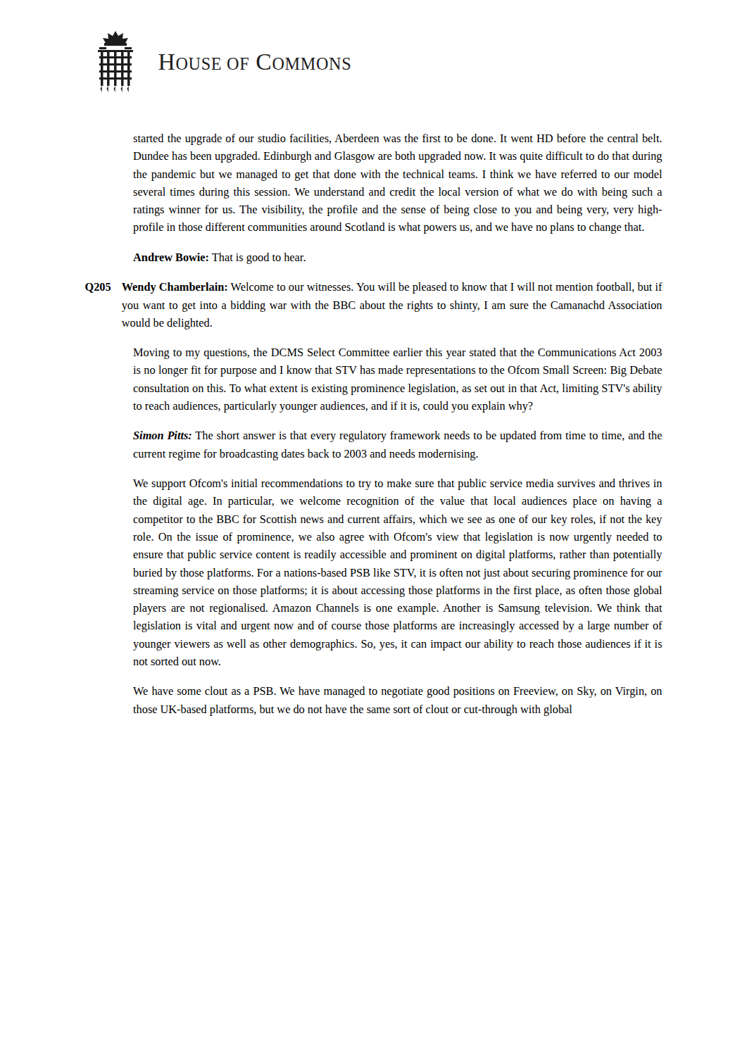HOUSE OF COMMONS
started the upgrade of our studio facilities, Aberdeen was the first to be done. It went HD before the central belt. Dundee has been upgraded. Edinburgh and Glasgow are both upgraded now. It was quite difficult to do that during the pandemic but we managed to get that done with the technical teams. I think we have referred to our model several times during this session. We understand and credit the local version of what we do with being such a ratings winner for us. The visibility, the profile and the sense of being close to you and being very, very high-profile in those different communities around Scotland is what powers us, and we have no plans to change that.
Andrew Bowie: That is good to hear.
Q205
Wendy Chamberlain: Welcome to our witnesses. You will be pleased to know that I will not mention football, but if you want to get into a bidding war with the BBC about the rights to shinty, I am sure the Camanachd Association would be delighted.
Moving to my questions, the DCMS Select Committee earlier this year stated that the Communications Act 2003 is no longer fit for purpose and I know that STV has made representations to the Ofcom Small Screen: Big Debate consultation on this. To what extent is existing prominence legislation, as set out in that Act, limiting STV's ability to reach audiences, particularly younger audiences, and if it is, could you explain why?
Simon Pitts: The short answer is that every regulatory framework needs to be updated from time to time, and the current regime for broadcasting dates back to 2003 and needs modernising.
We support Ofcom's initial recommendations to try to make sure that public service media survives and thrives in the digital age. In particular, we welcome recognition of the value that local audiences place on having a competitor to the BBC for Scottish news and current affairs, which we see as one of our key roles, if not the key role. On the issue of prominence, we also agree with Ofcom's view that legislation is now urgently needed to ensure that public service content is readily accessible and prominent on digital platforms, rather than potentially buried by those platforms. For a nations-based PSB like STV, it is often not just about securing prominence for our streaming service on those platforms; it is about accessing those platforms in the first place, as often those global players are not regionalised. Amazon Channels is one example. Another is Samsung television. We think that legislation is vital and urgent now and of course those platforms are increasingly accessed by a large number of younger viewers as well as other demographics. So, yes, it can impact our ability to reach those audiences if it is not sorted out now.
We have some clout as a PSB. We have managed to negotiate good positions on Freeview, on Sky, on Virgin, on those UK-based platforms, but we do not have the same sort of clout or cut-through with global